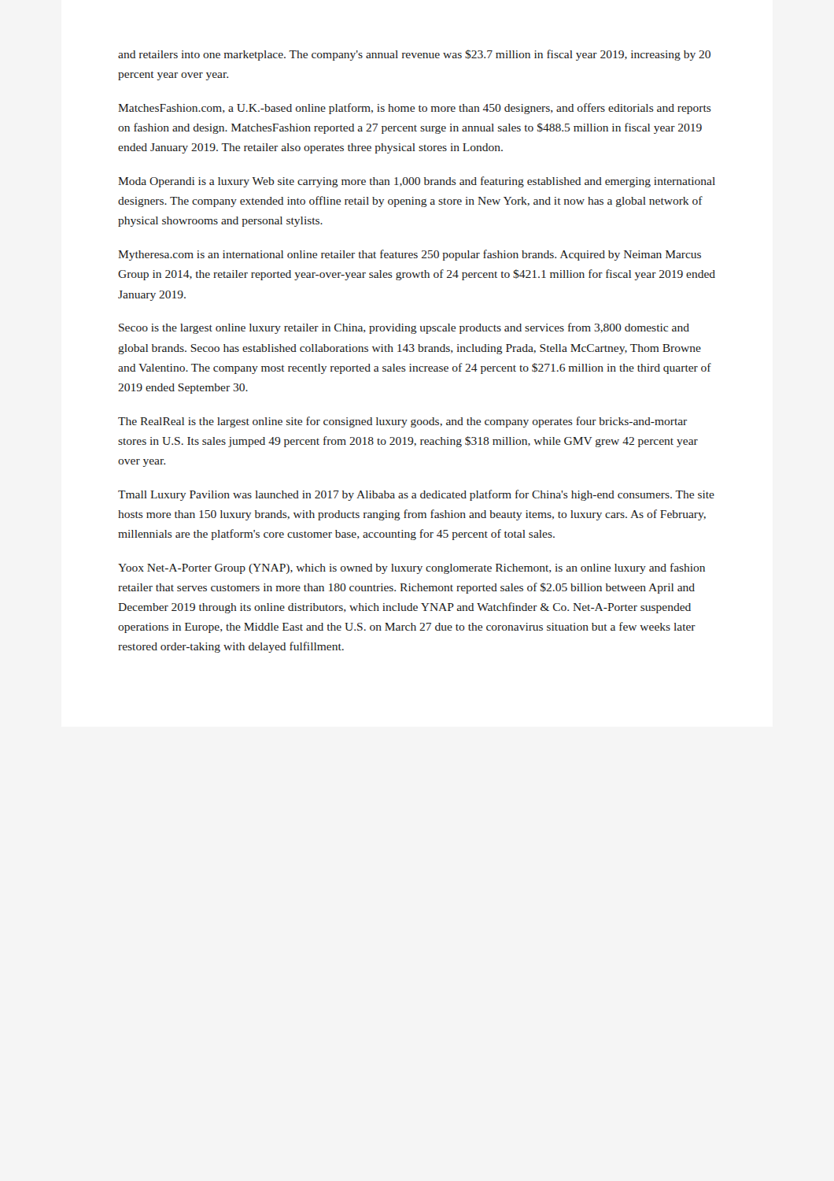and retailers into one marketplace. The company's annual revenue was $23.7 million in fiscal year 2019, increasing by 20 percent year over year.
MatchesFashion.com, a U.K.-based online platform, is home to more than 450 designers, and offers editorials and reports on fashion and design. MatchesFashion reported a 27 percent surge in annual sales to $488.5 million in fiscal year 2019 ended January 2019. The retailer also operates three physical stores in London.
Moda Operandi is a luxury Web site carrying more than 1,000 brands and featuring established and emerging international designers. The company extended into offline retail by opening a store in New York, and it now has a global network of physical showrooms and personal stylists.
Mytheresa.com is an international online retailer that features 250 popular fashion brands. Acquired by Neiman Marcus Group in 2014, the retailer reported year-over-year sales growth of 24 percent to $421.1 million for fiscal year 2019 ended January 2019.
Secoo is the largest online luxury retailer in China, providing upscale products and services from 3,800 domestic and global brands. Secoo has established collaborations with 143 brands, including Prada, Stella McCartney, Thom Browne and Valentino. The company most recently reported a sales increase of 24 percent to $271.6 million in the third quarter of 2019 ended September 30.
The RealReal is the largest online site for consigned luxury goods, and the company operates four bricks-and-mortar stores in U.S. Its sales jumped 49 percent from 2018 to 2019, reaching $318 million, while GMV grew 42 percent year over year.
Tmall Luxury Pavilion was launched in 2017 by Alibaba as a dedicated platform for China's high-end consumers. The site hosts more than 150 luxury brands, with products ranging from fashion and beauty items, to luxury cars. As of February, millennials are the platform's core customer base, accounting for 45 percent of total sales.
Yoox Net-A-Porter Group (YNAP), which is owned by luxury conglomerate Richemont, is an online luxury and fashion retailer that serves customers in more than 180 countries. Richemont reported sales of $2.05 billion between April and December 2019 through its online distributors, which include YNAP and Watchfinder & Co. Net-A-Porter suspended operations in Europe, the Middle East and the U.S. on March 27 due to the coronavirus situation but a few weeks later restored order-taking with delayed fulfillment.